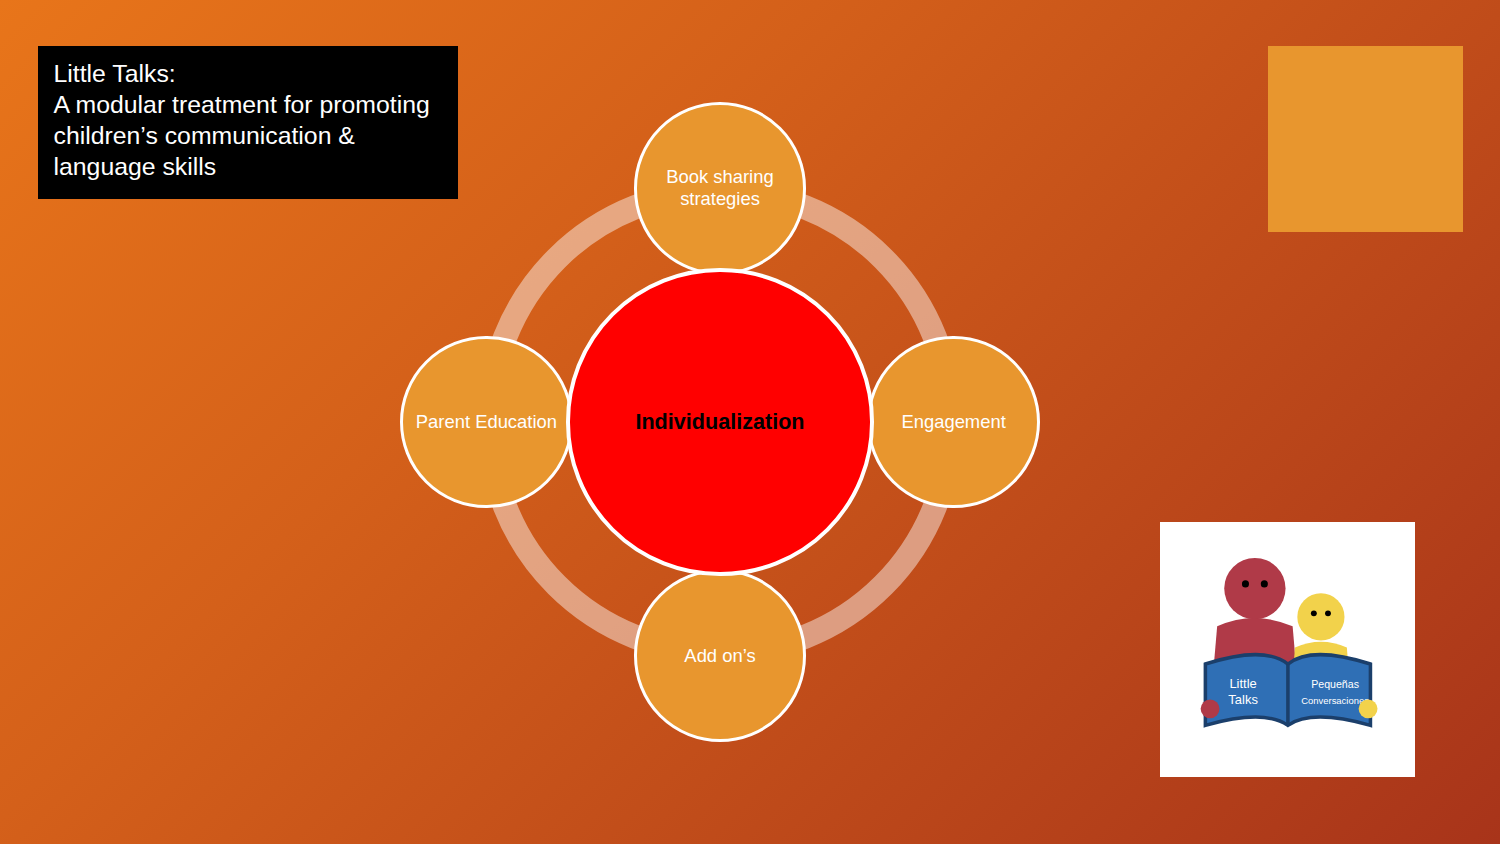Little Talks:
A modular treatment for promoting children’s communication & language skills
Book sharing strategies
Engagement
Add on’s
Parent Education
Individualization
Illustration of an adult and child sharing a book labeled Little Talks / Pequeñas Conversaciones Little Talks Pequeñas Conversaciones